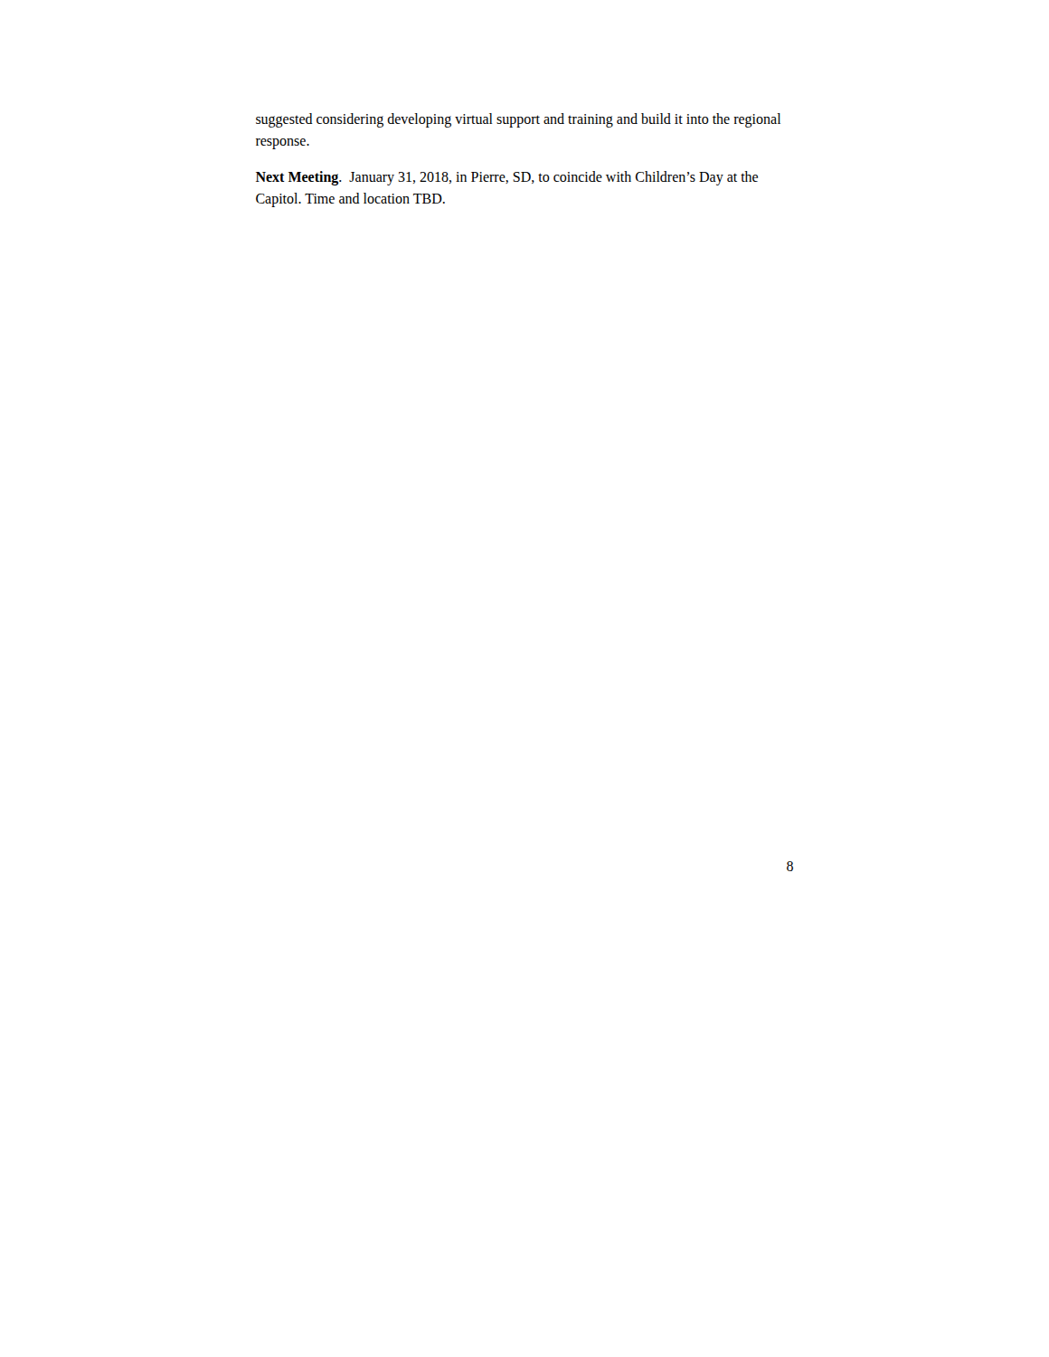suggested considering developing virtual support and training and build it into the regional response.
Next Meeting. January 31, 2018, in Pierre, SD, to coincide with Children’s Day at the Capitol. Time and location TBD.
8